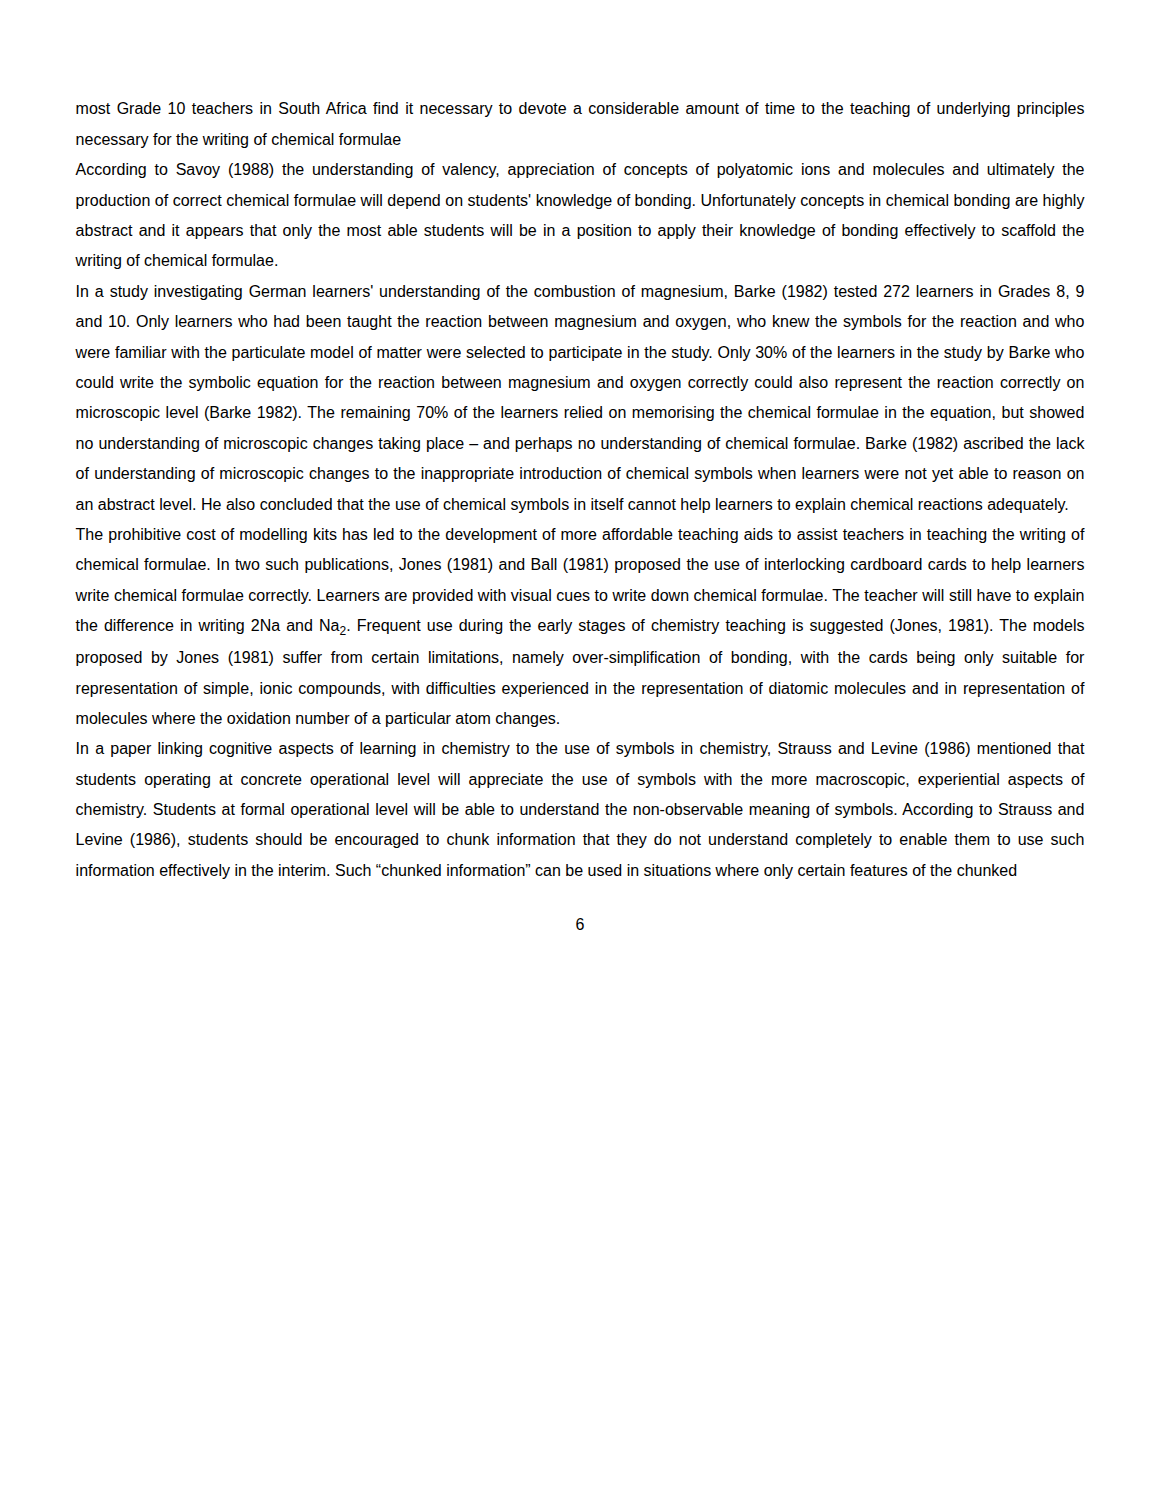most Grade 10 teachers in South Africa find it necessary to devote a considerable amount of time to the teaching of underlying principles necessary for the writing of chemical formulae
According to Savoy (1988) the understanding of valency, appreciation of concepts of polyatomic ions and molecules and ultimately the production of correct chemical formulae will depend on students' knowledge of bonding. Unfortunately concepts in chemical bonding are highly abstract and it appears that only the most able students will be in a position to apply their knowledge of bonding effectively to scaffold the writing of chemical formulae.
In a study investigating German learners' understanding of the combustion of magnesium, Barke (1982) tested 272 learners in Grades 8, 9 and 10. Only learners who had been taught the reaction between magnesium and oxygen, who knew the symbols for the reaction and who were familiar with the particulate model of matter were selected to participate in the study. Only 30% of the learners in the study by Barke who could write the symbolic equation for the reaction between magnesium and oxygen correctly could also represent the reaction correctly on microscopic level (Barke 1982). The remaining 70% of the learners relied on memorising the chemical formulae in the equation, but showed no understanding of microscopic changes taking place – and perhaps no understanding of chemical formulae. Barke (1982) ascribed the lack of understanding of microscopic changes to the inappropriate introduction of chemical symbols when learners were not yet able to reason on an abstract level. He also concluded that the use of chemical symbols in itself cannot help learners to explain chemical reactions adequately.
The prohibitive cost of modelling kits has led to the development of more affordable teaching aids to assist teachers in teaching the writing of chemical formulae. In two such publications, Jones (1981) and Ball (1981) proposed the use of interlocking cardboard cards to help learners write chemical formulae correctly. Learners are provided with visual cues to write down chemical formulae. The teacher will still have to explain the difference in writing 2Na and Na2. Frequent use during the early stages of chemistry teaching is suggested (Jones, 1981). The models proposed by Jones (1981) suffer from certain limitations, namely over-simplification of bonding, with the cards being only suitable for representation of simple, ionic compounds, with difficulties experienced in the representation of diatomic molecules and in representation of molecules where the oxidation number of a particular atom changes.
In a paper linking cognitive aspects of learning in chemistry to the use of symbols in chemistry, Strauss and Levine (1986) mentioned that students operating at concrete operational level will appreciate the use of symbols with the more macroscopic, experiential aspects of chemistry. Students at formal operational level will be able to understand the non-observable meaning of symbols. According to Strauss and Levine (1986), students should be encouraged to chunk information that they do not understand completely to enable them to use such information effectively in the interim. Such “chunked information” can be used in situations where only certain features of the chunked
6